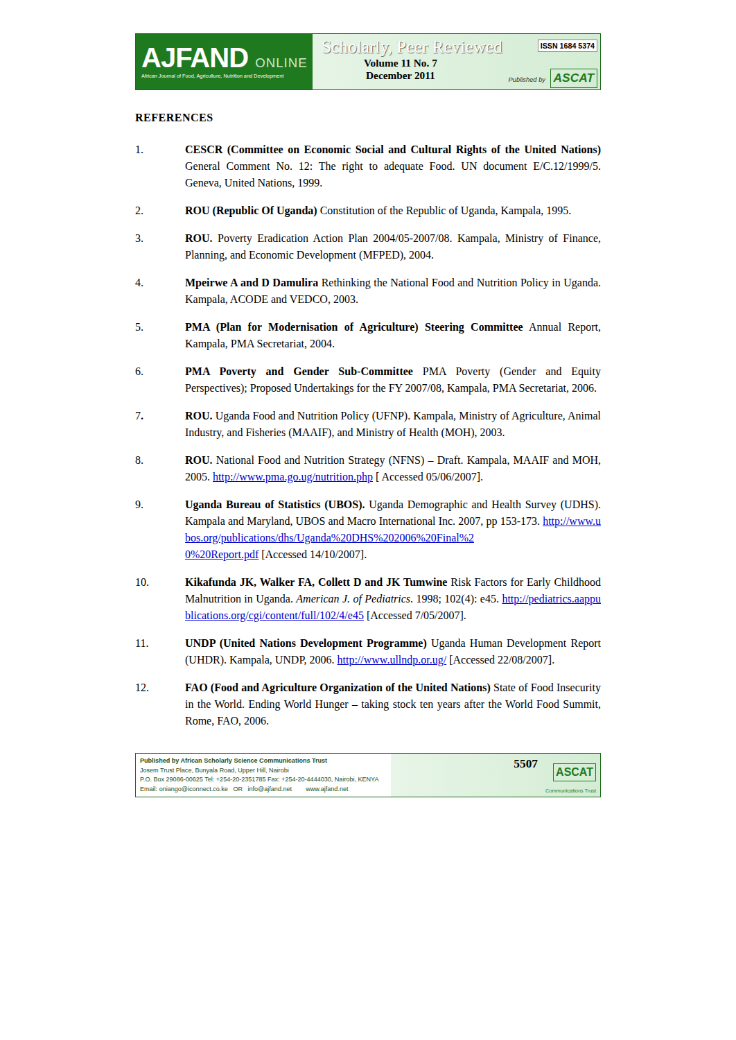AJFAND ONLINE
African Journal of Food, Agriculture, Nutrition and Development
Scholarly, Peer Reviewed
Volume 11 No. 7
December 2011
ISSN 1684 5374
Published by ASCAT
REFERENCES
1. CESCR (Committee on Economic Social and Cultural Rights of the United Nations) General Comment No. 12: The right to adequate Food. UN document E/C.12/1999/5. Geneva, United Nations, 1999.
2. ROU (Republic Of Uganda) Constitution of the Republic of Uganda, Kampala, 1995.
3. ROU. Poverty Eradication Action Plan 2004/05-2007/08. Kampala, Ministry of Finance, Planning, and Economic Development (MFPED), 2004.
4. Mpeirwe A and D Damulira Rethinking the National Food and Nutrition Policy in Uganda. Kampala, ACODE and VEDCO, 2003.
5. PMA (Plan for Modernisation of Agriculture) Steering Committee Annual Report, Kampala, PMA Secretariat, 2004.
6. PMA Poverty and Gender Sub-Committee PMA Poverty (Gender and Equity Perspectives); Proposed Undertakings for the FY 2007/08, Kampala, PMA Secretariat, 2006.
7. ROU. Uganda Food and Nutrition Policy (UFNP). Kampala, Ministry of Agriculture, Animal Industry, and Fisheries (MAAIF), and Ministry of Health (MOH), 2003.
8. ROU. National Food and Nutrition Strategy (NFNS) – Draft. Kampala, MAAIF and MOH, 2005. http://www.pma.go.ug/nutrition.php [ Accessed 05/06/2007].
9. Uganda Bureau of Statistics (UBOS). Uganda Demographic and Health Survey (UDHS). Kampala and Maryland, UBOS and Macro International Inc. 2007, pp 153-173. http://www.ubos.org/publications/dhs/Uganda%20DHS%202006%20Final%2
0%20Report.pdf [Accessed 14/10/2007].
10. Kikafunda JK, Walker FA, Collett D and JK Tumwine Risk Factors for Early Childhood Malnutrition in Uganda. American J. of Pediatrics. 1998; 102(4): e45. http://pediatrics.aappublications.org/cgi/content/full/102/4/e45 [Accessed 7/05/2007].
11. UNDP (United Nations Development Programme) Uganda Human Development Report (UHDR). Kampala, UNDP, 2006. http://www.ullndp.or.ug/ [Accessed 22/08/2007].
12. FAO (Food and Agriculture Organization of the United Nations) State of Food Insecurity in the World. Ending World Hunger – taking stock ten years after the World Food Summit, Rome, FAO, 2006.
Published by African Scholarly Science Communications Trust
Josem Trust Place, Bunyala Road, Upper Hill, Nairobi
P.O. Box 29086-00625 Tel: +254-20-2351785 Fax: +254-20-4444030, Nairobi, KENYA
Email: oniango@iconnect.co.ke OR info@ajfand.net www.ajfand.net
5507
ASCAT
Communications Trust